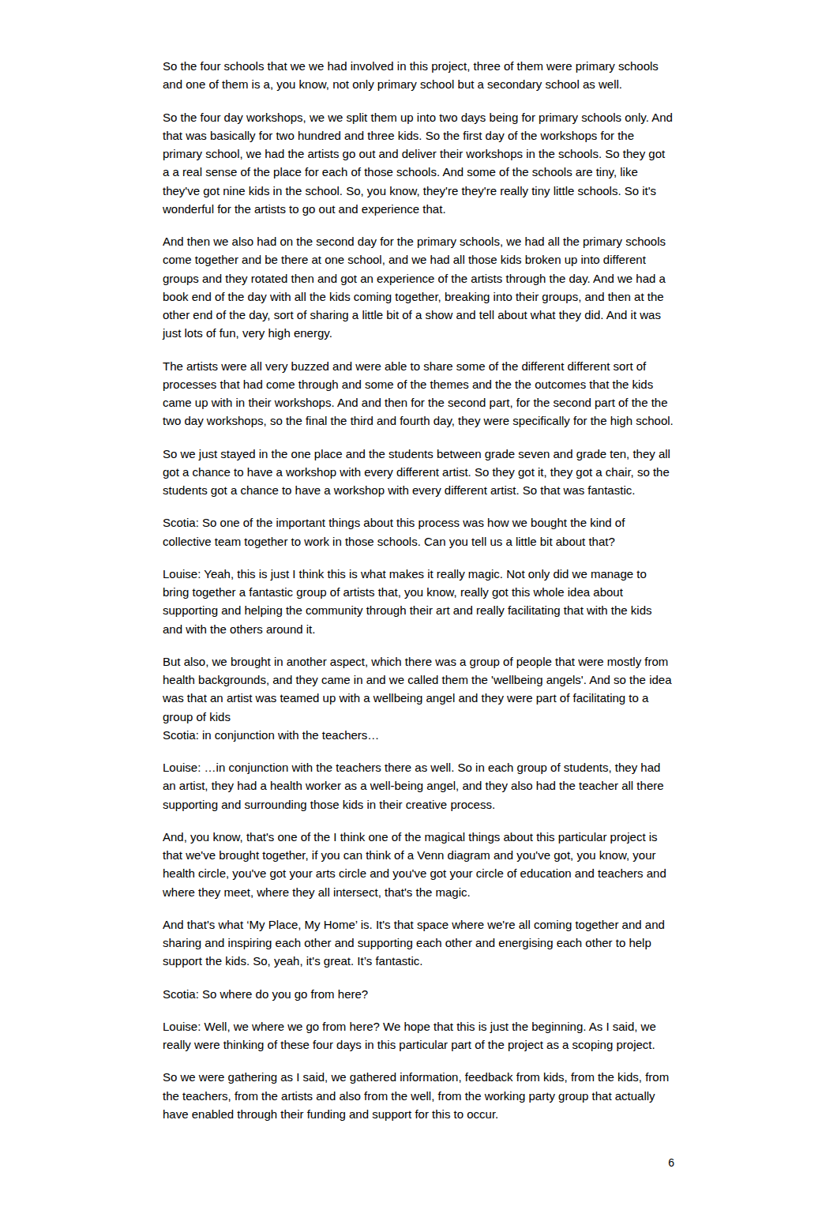So the four schools that we we had involved in this project, three of them were primary schools and one of them is a, you know, not only primary school but a secondary school as well.
So the four day workshops, we we split them up into two days being for primary schools only. And that was basically for two hundred and three kids. So the first day of the workshops for the primary school, we had the artists go out and deliver their workshops in the schools. So they got a a real sense of the place for each of those schools. And some of the schools are tiny, like they've got nine kids in the school. So, you know, they're they're really tiny little schools. So it's wonderful for the artists to go out and experience that.
And then we also had on the second day for the primary schools, we had all the primary schools come together and be there at one school, and we had all those kids broken up into different groups and they rotated then and got an experience of the artists through the day. And we had a book end of the day with all the kids coming together, breaking into their groups, and then at the other end of the day, sort of sharing a little bit of a show and tell about what they did. And it was just lots of fun, very high energy.
The artists were all very buzzed and were able to share some of the different different sort of processes that had come through and some of the themes and the the outcomes that the kids came up with in their workshops. And and then for the second part, for the second part of the the two day workshops, so the final the third and fourth day, they were specifically for the high school.
So we just stayed in the one place and the students between grade seven and grade ten, they all got a chance to have a workshop with every different artist. So they got it, they got a chair, so the students got a chance to have a workshop with every different artist. So that was fantastic.
Scotia: So one of the important things about this process was how we bought the kind of collective team together to work in those schools. Can you tell us a little bit about that?
Louise: Yeah, this is just I think this is what makes it really magic. Not only did we manage to bring together a fantastic group of artists that, you know, really got this whole idea about supporting and helping the community through their art and really facilitating that with the kids and with the others around it.
But also, we brought in another aspect, which there was a group of people that were mostly from health backgrounds, and they came in and we called them the 'wellbeing angels'. And so the idea was that an artist was teamed up with a wellbeing angel and they were part of facilitating to a group of kids
Scotia: in conjunction with the teachers…
Louise: …in conjunction with the teachers there as well. So in each group of students, they had an artist, they had a health worker as a well-being angel, and they also had the teacher all there supporting and surrounding those kids in their creative process.
And, you know, that's one of the I think one of the magical things about this particular project is that we've brought together, if you can think of a Venn diagram and you've got, you know, your health circle, you've got your arts circle and you've got your circle of education and teachers and where they meet, where they all intersect, that's the magic.
And that's what ‘My Place, My Home’ is. It's that space where we're all coming together and and sharing and inspiring each other and supporting each other and energising each other to help support the kids. So, yeah, it's great. It’s fantastic.
Scotia: So where do you go from here?
Louise: Well, we where we go from here? We hope that this is just the beginning. As I said, we really were thinking of these four days in this particular part of the project as a scoping project.
So we were gathering as I said, we gathered information, feedback from kids, from the kids, from the teachers, from the artists and also from the well, from the working party group that actually have enabled through their funding and support for this to occur.
6